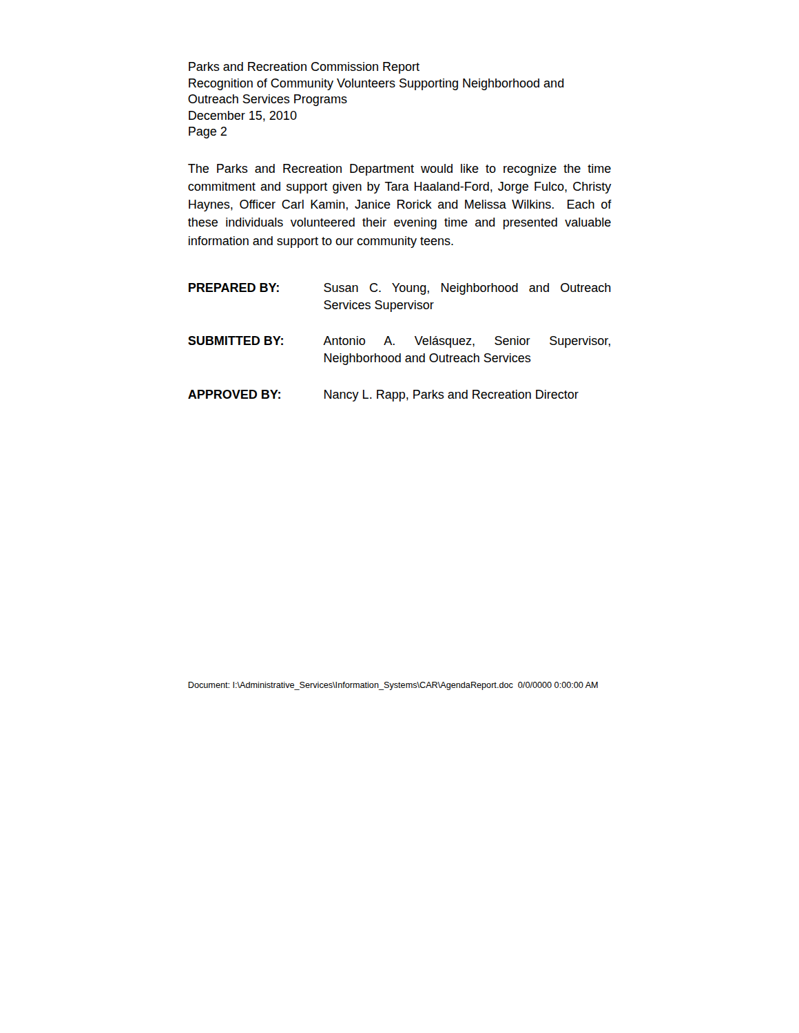Parks and Recreation Commission Report
Recognition of Community Volunteers Supporting Neighborhood and Outreach Services Programs
December 15, 2010
Page 2
The Parks and Recreation Department would like to recognize the time commitment and support given by Tara Haaland-Ford, Jorge Fulco, Christy Haynes, Officer Carl Kamin, Janice Rorick and Melissa Wilkins. Each of these individuals volunteered their evening time and presented valuable information and support to our community teens.
| PREPARED BY: | Susan C. Young, Neighborhood and Outreach Services Supervisor |
| SUBMITTED BY: | Antonio A. Velásquez, Senior Supervisor, Neighborhood and Outreach Services |
| APPROVED BY: | Nancy L. Rapp, Parks and Recreation Director |
Document: I:\Administrative_Services\Information_Systems\CAR\AgendaReport.doc 0/0/0000 0:00:00 AM